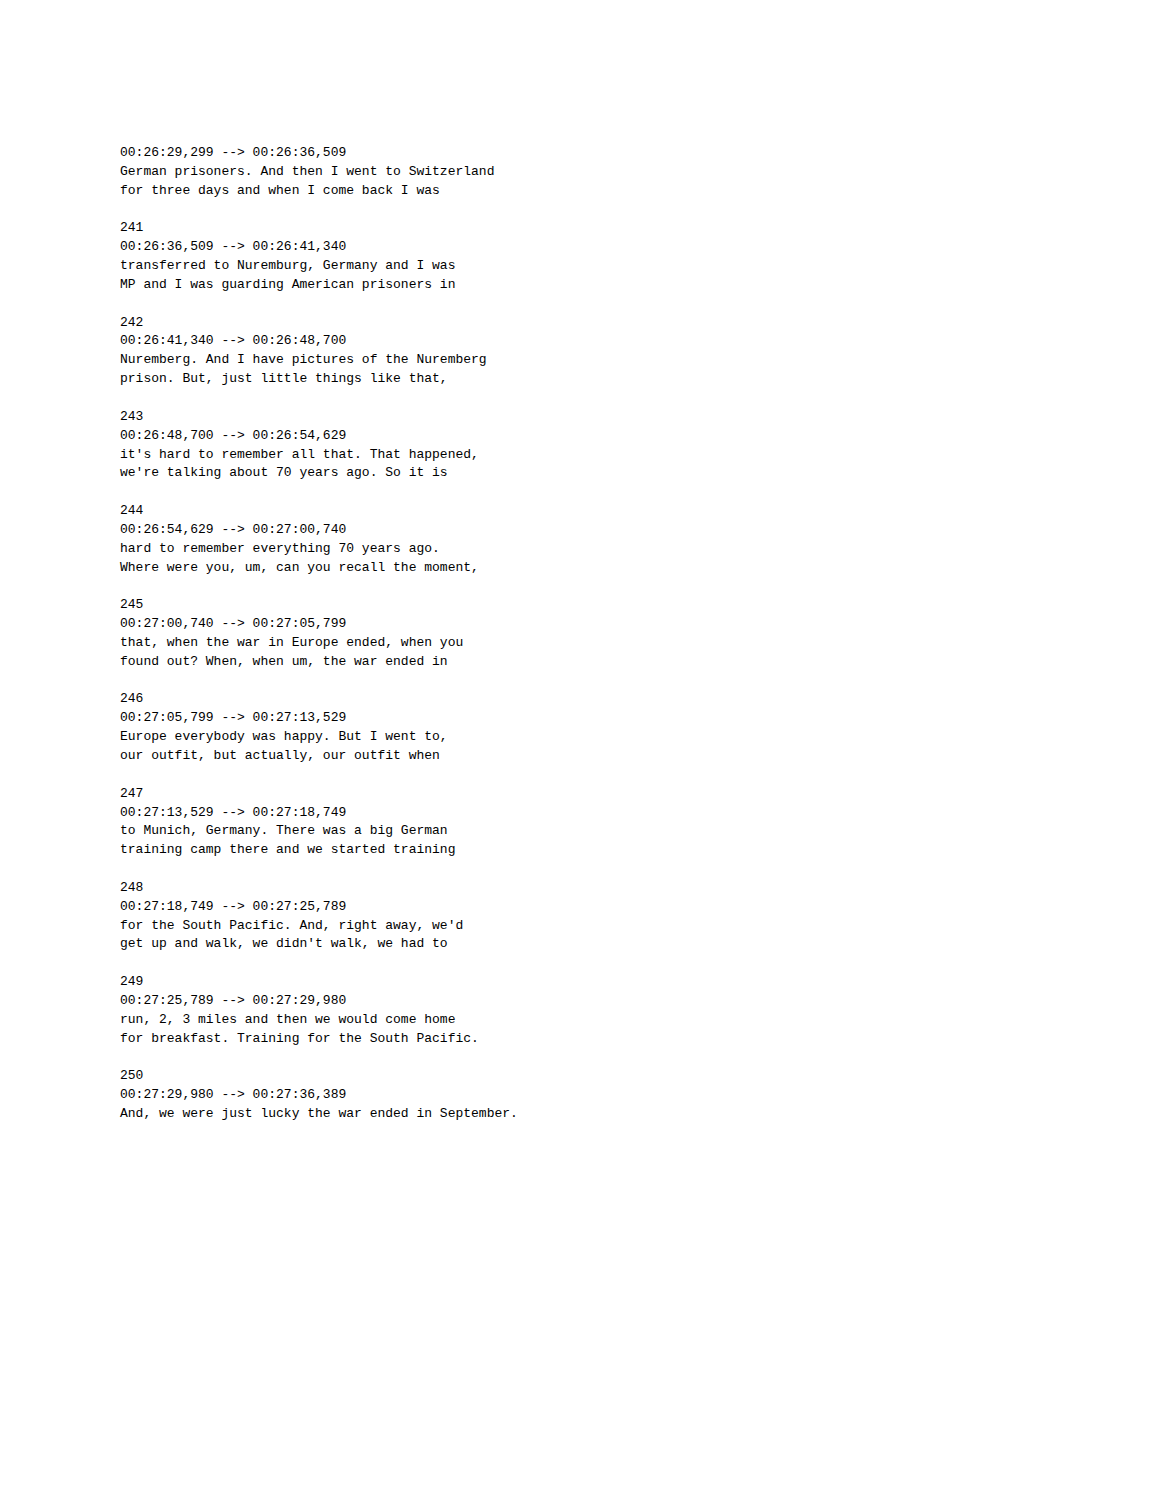00:26:29,299 --> 00:26:36,509 German prisoners. And then I went to Switzerland for three days and when I come back I was
241 00:26:36,509 --> 00:26:41,340 transferred to Nuremburg, Germany and I was MP and I was guarding American prisoners in
242 00:26:41,340 --> 00:26:48,700 Nuremberg. And I have pictures of the Nuremberg prison. But, just little things like that,
243 00:26:48,700 --> 00:26:54,629 it's hard to remember all that. That happened, we're talking about 70 years ago. So it is
244 00:26:54,629 --> 00:27:00,740 hard to remember everything 70 years ago. Where were you, um, can you recall the moment,
245 00:27:00,740 --> 00:27:05,799 that, when the war in Europe ended, when you found out? When, when um, the war ended in
246 00:27:05,799 --> 00:27:13,529 Europe everybody was happy. But I went to, our outfit, but actually, our outfit when
247 00:27:13,529 --> 00:27:18,749 to Munich, Germany. There was a big German training camp there and we started training
248 00:27:18,749 --> 00:27:25,789 for the South Pacific. And, right away, we'd get up and walk, we didn't walk, we had to
249 00:27:25,789 --> 00:27:29,980 run, 2, 3 miles and then we would come home for breakfast. Training for the South Pacific.
250 00:27:29,980 --> 00:27:36,389 And, we were just lucky the war ended in September.